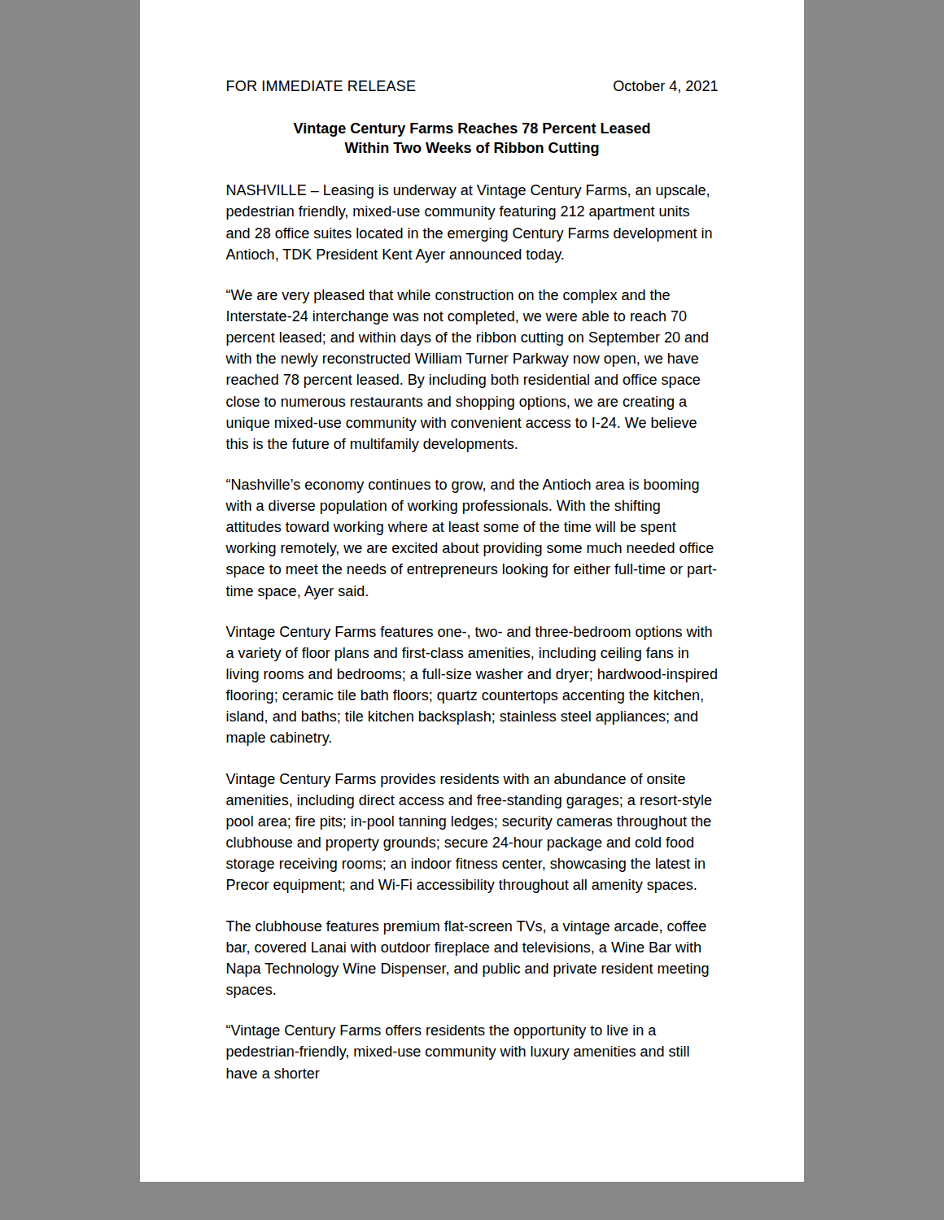FOR IMMEDIATE RELEASE October 4, 2021
Vintage Century Farms Reaches 78 Percent Leased
Within Two Weeks of Ribbon Cutting
NASHVILLE – Leasing is underway at Vintage Century Farms, an upscale, pedestrian friendly, mixed-use community featuring 212 apartment units and 28 office suites located in the emerging Century Farms development in Antioch, TDK President Kent Ayer announced today.
“We are very pleased that while construction on the complex and the Interstate-24 interchange was not completed, we were able to reach 70 percent leased; and within days of the ribbon cutting on September 20 and with the newly reconstructed William Turner Parkway now open, we have reached 78 percent leased. By including both residential and office space close to numerous restaurants and shopping options, we are creating a unique mixed-use community with convenient access to I-24. We believe this is the future of multifamily developments.
“Nashville’s economy continues to grow, and the Antioch area is booming with a diverse population of working professionals. With the shifting attitudes toward working where at least some of the time will be spent working remotely, we are excited about providing some much needed office space to meet the needs of entrepreneurs looking for either full-time or part-time space, Ayer said.
Vintage Century Farms features one-, two- and three-bedroom options with a variety of floor plans and first-class amenities, including ceiling fans in living rooms and bedrooms; a full-size washer and dryer; hardwood-inspired flooring; ceramic tile bath floors; quartz countertops accenting the kitchen, island, and baths; tile kitchen backsplash; stainless steel appliances; and maple cabinetry.
Vintage Century Farms provides residents with an abundance of onsite amenities, including direct access and free-standing garages; a resort-style pool area; fire pits; in-pool tanning ledges; security cameras throughout the clubhouse and property grounds; secure 24-hour package and cold food storage receiving rooms; an indoor fitness center, showcasing the latest in Precor equipment; and Wi-Fi accessibility throughout all amenity spaces.
The clubhouse features premium flat-screen TVs, a vintage arcade, coffee bar, covered Lanai with outdoor fireplace and televisions, a Wine Bar with Napa Technology Wine Dispenser, and public and private resident meeting spaces.
“Vintage Century Farms offers residents the opportunity to live in a pedestrian-friendly, mixed-use community with luxury amenities and still have a shorter